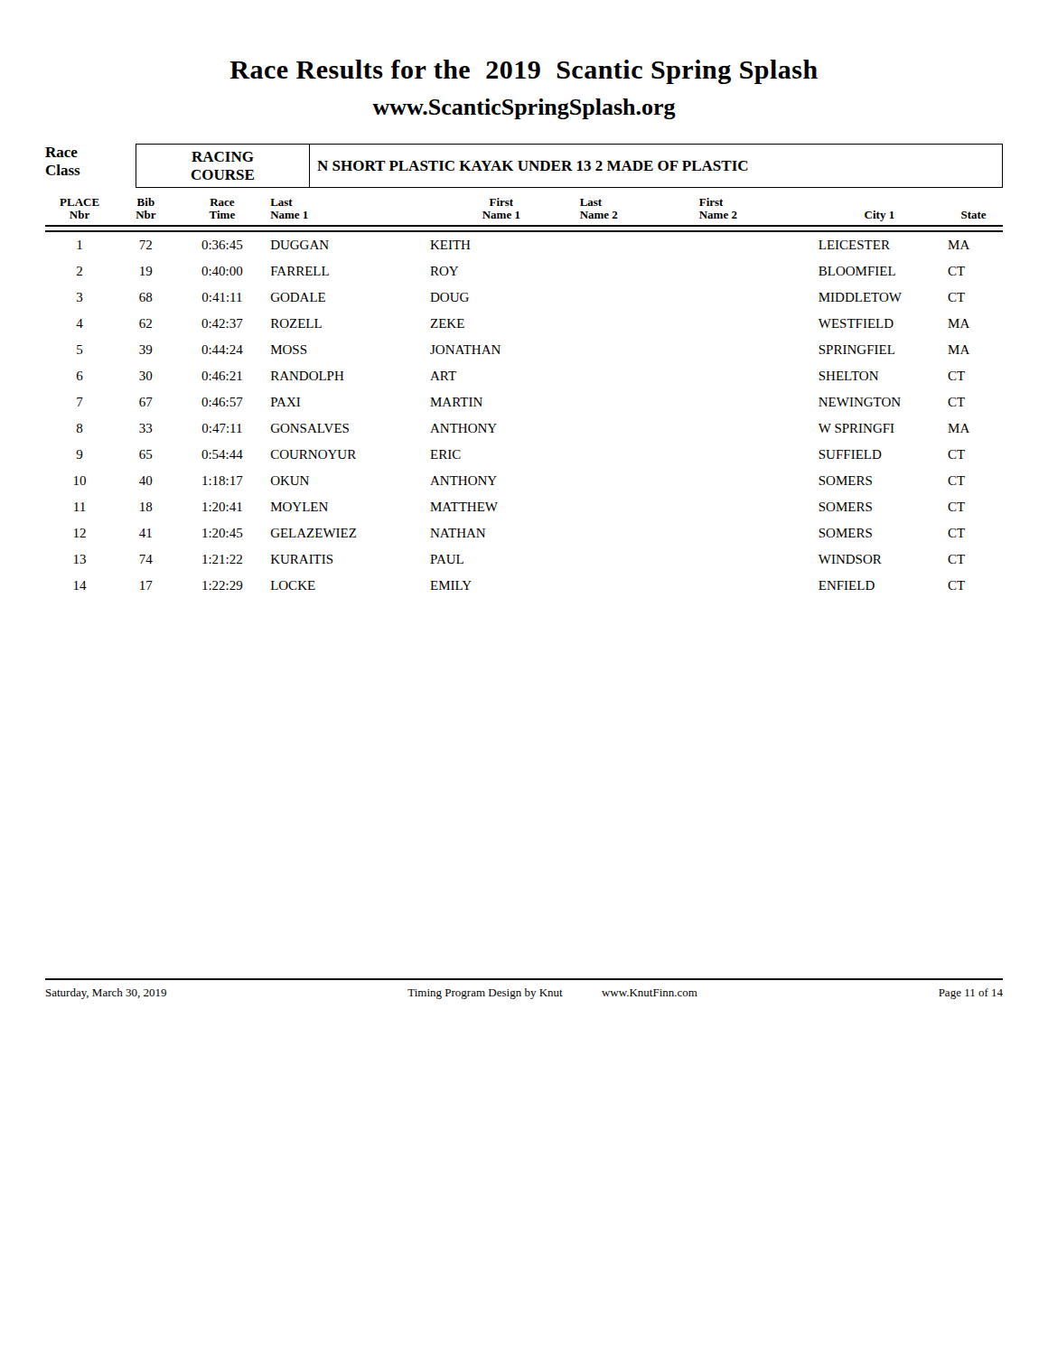Race Results for the 2019 Scantic Spring Splash
www.ScanticSpringSplash.org
Race
Class
RACING
COURSE
N SHORT PLASTIC KAYAK UNDER 13 2 MADE OF PLASTIC
| PLACE Nbr | Bib Nbr | Race Time | Last Name 1 | First Name 1 | Last Name 2 | First Name 2 | City 1 | State |
| --- | --- | --- | --- | --- | --- | --- | --- | --- |
| 1 | 72 | 0:36:45 | DUGGAN | KEITH | | | LEICESTER | MA |
| 2 | 19 | 0:40:00 | FARRELL | ROY | | | BLOOMFIEL | CT |
| 3 | 68 | 0:41:11 | GODALE | DOUG | | | MIDDLETOW | CT |
| 4 | 62 | 0:42:37 | ROZELL | ZEKE | | | WESTFIELD | MA |
| 5 | 39 | 0:44:24 | MOSS | JONATHAN | | | SPRINGFIEL | MA |
| 6 | 30 | 0:46:21 | RANDOLPH | ART | | | SHELTON | CT |
| 7 | 67 | 0:46:57 | PAXI | MARTIN | | | NEWINGTON | CT |
| 8 | 33 | 0:47:11 | GONSALVES | ANTHONY | | | W SPRINGFI | MA |
| 9 | 65 | 0:54:44 | COURNOYUR | ERIC | | | SUFFIELD | CT |
| 10 | 40 | 1:18:17 | OKUN | ANTHONY | | | SOMERS | CT |
| 11 | 18 | 1:20:41 | MOYLEN | MATTHEW | | | SOMERS | CT |
| 12 | 41 | 1:20:45 | GELAZEWIEZ | NATHAN | | | SOMERS | CT |
| 13 | 74 | 1:21:22 | KURAITIS | PAUL | | | WINDSOR | CT |
| 14 | 17 | 1:22:29 | LOCKE | EMILY | | | ENFIELD | CT |
Saturday, March 30, 2019
Timing Program Design by Knut www.KnutFinn.com
Page 11 of 14